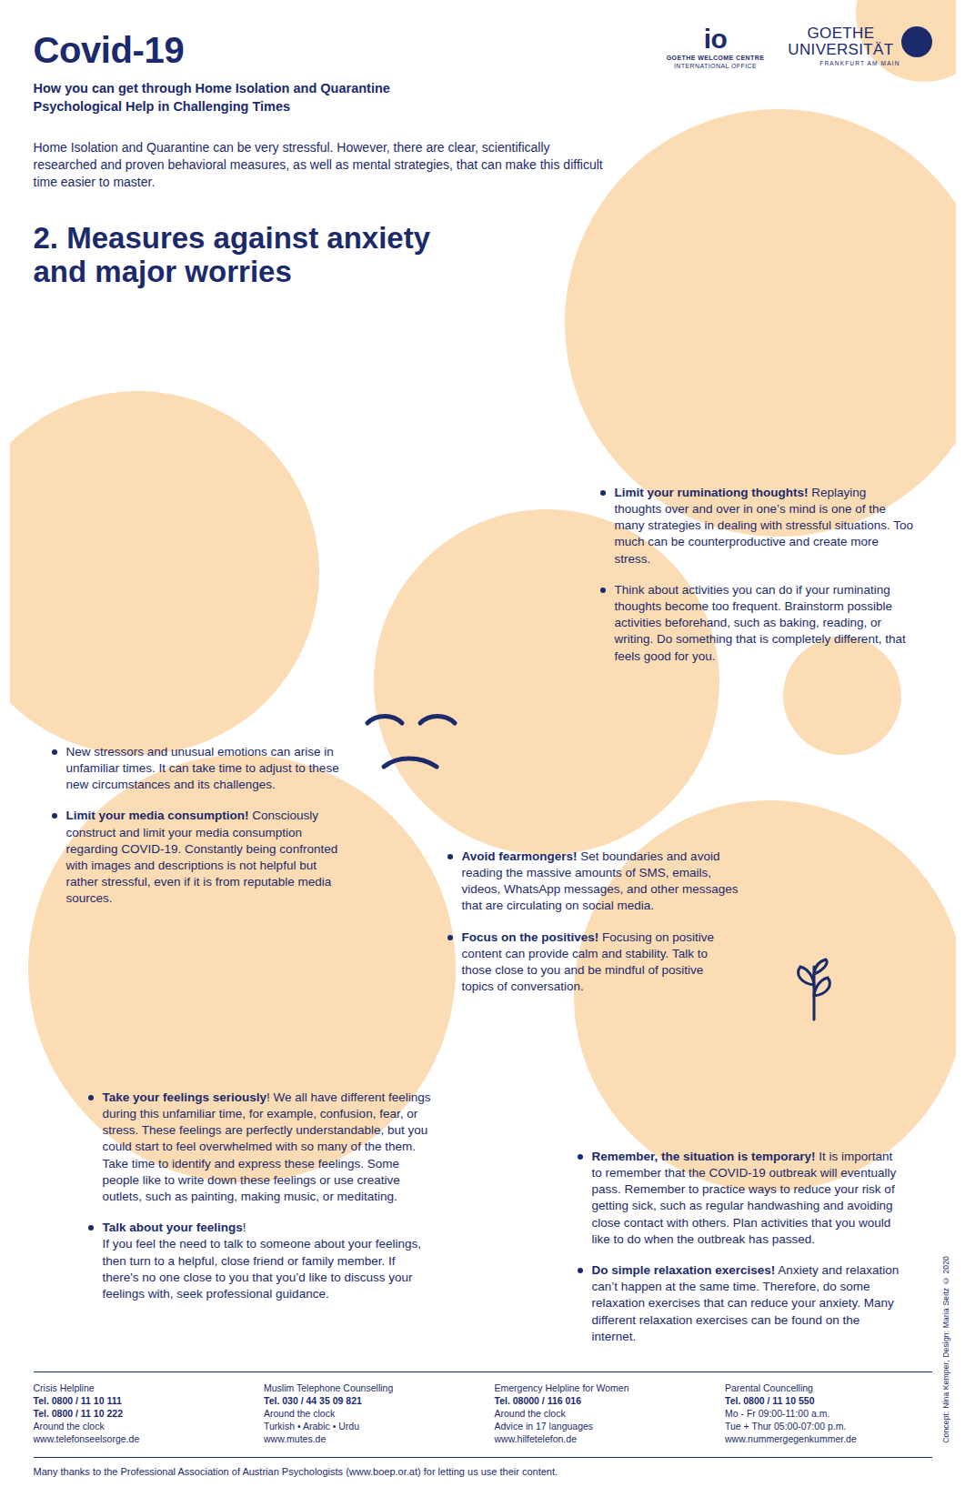io
GOETHE WELCOME CENTRE
INTERNATIONAL OFFICE
GOETHE
UNIVERSITÄT
FRANKFURT AM MAIN
Covid-19
How you can get through Home Isolation and Quarantine
Psychological Help in Challenging Times
Home Isolation and Quarantine can be very stressful. However, there are clear, scientifically researched and proven behavioral measures, as well as mental strategies, that can make this difficult time easier to master.
2. Measures against anxiety and major worries
Limit your ruminationg thoughts! Replaying thoughts over and over in one’s mind is one of the many strategies in dealing with stressful situations. Too much can be counterproductive and create more stress.
Think about activities you can do if your ruminating thoughts become too frequent. Brainstorm possible activities beforehand, such as baking, reading, or writing. Do something that is completely different, that feels good for you.
New stressors and unusual emotions can arise in unfamiliar times. It can take time to adjust to these new circumstances and its challenges.
Limit your media consumption! Consciously construct and limit your media consumption regarding COVID-19. Constantly being confronted with images and descriptions is not helpful but rather stressful, even if it is from reputable media sources.
Avoid fearmongers! Set boundaries and avoid reading the massive amounts of SMS, emails, videos, WhatsApp messages, and other messages that are circulating on social media.
Focus on the positives! Focusing on positive content can provide calm and stability. Talk to those close to you and be mindful of positive topics of conversation.
Take your feelings seriously! We all have different feelings during this unfamiliar time, for example, confusion, fear, or stress. These feelings are perfectly understandable, but you could start to feel overwhelmed with so many of the them. Take time to identify and express these feelings. Some people like to write down these feelings or use creative outlets, such as painting, making music, or meditating.
Talk about your feelings!
If you feel the need to talk to someone about your feelings, then turn to a helpful, close friend or family member. If there's no one close to you that you’d like to discuss your feelings with, seek professional guidance.
Remember, the situation is temporary! It is important to remember that the COVID-19 outbreak will eventually pass. Remember to practice ways to reduce your risk of getting sick, such as regular handwashing and avoiding close contact with others. Plan activities that you would like to do when the outbreak has passed.
Do simple relaxation exercises! Anxiety and relaxation can’t happen at the same time. Therefore, do some relaxation exercises that can reduce your anxiety. Many different relaxation exercises can be found on the internet.
Concept: Nina Kemper, Design: Maria Seitz © 2020
Crisis Helpline
Tel. 0800 / 11 10 111
Tel. 0800 / 11 10 222
Around the clock
www.telefonseelsorge.de
Muslim Telephone Counselling
Tel. 030 / 44 35 09 821
Around the clock
Turkish • Arabic • Urdu
www.mutes.de
Emergency Helpline for Women
Tel. 08000 / 116 016
Around the clock
Advice in 17 languages
www.hilfetelefon.de
Parental Councelling
Tel. 0800 / 11 10 550
Mo - Fr 09:00-11:00 a.m.
Tue + Thur 05:00-07:00 p.m.
www.nummergegenkummer.de
Many thanks to the Professional Association of Austrian Psychologists (www.boep.or.at) for letting us use their content.